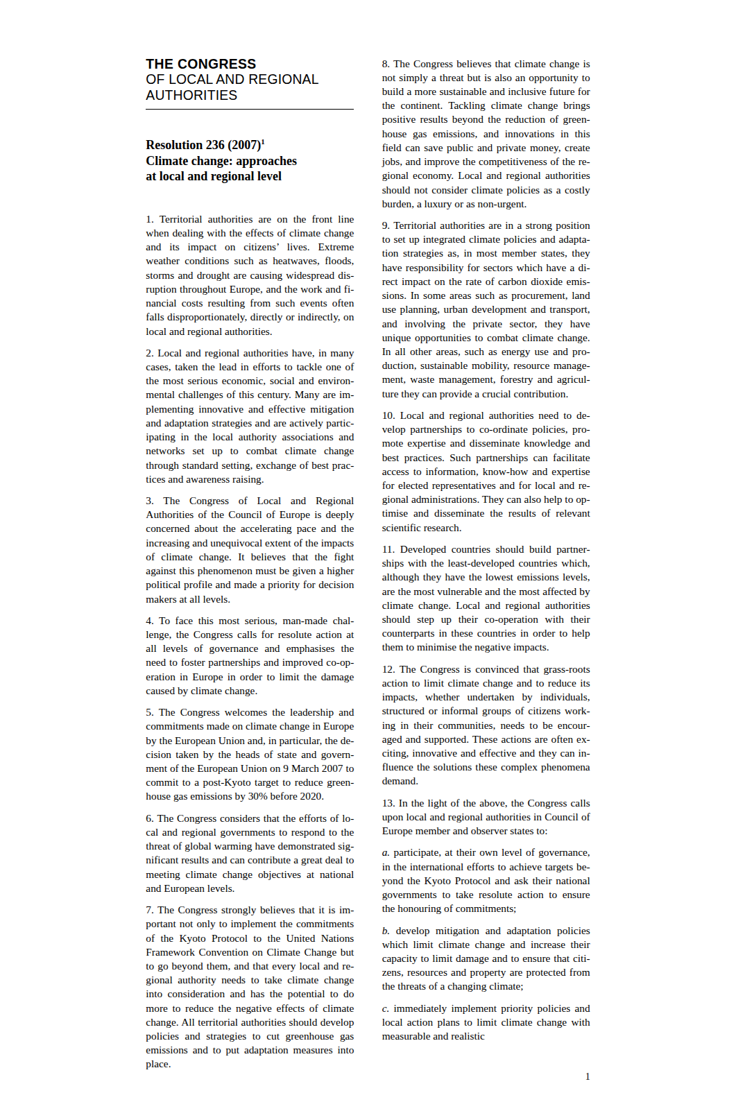THE CONGRESS
OF LOCAL AND REGIONAL
AUTHORITIES
Resolution 236 (2007)1
Climate change: approaches
at local and regional level
1. Territorial authorities are on the front line when dealing with the effects of climate change and its impact on citizens’ lives. Extreme weather conditions such as heatwaves, floods, storms and drought are causing widespread disruption throughout Europe, and the work and financial costs resulting from such events often falls disproportionately, directly or indirectly, on local and regional authorities.
2. Local and regional authorities have, in many cases, taken the lead in efforts to tackle one of the most serious economic, social and environmental challenges of this century. Many are implementing innovative and effective mitigation and adaptation strategies and are actively participating in the local authority associations and networks set up to combat climate change through standard setting, exchange of best practices and awareness raising.
3. The Congress of Local and Regional Authorities of the Council of Europe is deeply concerned about the accelerating pace and the increasing and unequivocal extent of the impacts of climate change. It believes that the fight against this phenomenon must be given a higher political profile and made a priority for decision makers at all levels.
4. To face this most serious, man-made challenge, the Congress calls for resolute action at all levels of governance and emphasises the need to foster partnerships and improved co-operation in Europe in order to limit the damage caused by climate change.
5. The Congress welcomes the leadership and commitments made on climate change in Europe by the European Union and, in particular, the decision taken by the heads of state and government of the European Union on 9 March 2007 to commit to a post-Kyoto target to reduce greenhouse gas emissions by 30% before 2020.
6. The Congress considers that the efforts of local and regional governments to respond to the threat of global warming have demonstrated significant results and can contribute a great deal to meeting climate change objectives at national and European levels.
7. The Congress strongly believes that it is important not only to implement the commitments of the Kyoto Protocol to the United Nations Framework Convention on Climate Change but to go beyond them, and that every local and regional authority needs to take climate change into consideration and has the potential to do more to reduce the negative effects of climate change. All territorial authorities should develop policies and strategies to cut greenhouse gas emissions and to put adaptation measures into place.
8. The Congress believes that climate change is not simply a threat but is also an opportunity to build a more sustainable and inclusive future for the continent. Tackling climate change brings positive results beyond the reduction of greenhouse gas emissions, and innovations in this field can save public and private money, create jobs, and improve the competitiveness of the regional economy. Local and regional authorities should not consider climate policies as a costly burden, a luxury or as non-urgent.
9. Territorial authorities are in a strong position to set up integrated climate policies and adaptation strategies as, in most member states, they have responsibility for sectors which have a direct impact on the rate of carbon dioxide emissions. In some areas such as procurement, land use planning, urban development and transport, and involving the private sector, they have unique opportunities to combat climate change. In all other areas, such as energy use and production, sustainable mobility, resource management, waste management, forestry and agriculture they can provide a crucial contribution.
10. Local and regional authorities need to develop partnerships to co-ordinate policies, promote expertise and disseminate knowledge and best practices. Such partnerships can facilitate access to information, know-how and expertise for elected representatives and for local and regional administrations. They can also help to optimise and disseminate the results of relevant scientific research.
11. Developed countries should build partnerships with the least-developed countries which, although they have the lowest emissions levels, are the most vulnerable and the most affected by climate change. Local and regional authorities should step up their co-operation with their counterparts in these countries in order to help them to minimise the negative impacts.
12. The Congress is convinced that grass-roots action to limit climate change and to reduce its impacts, whether undertaken by individuals, structured or informal groups of citizens working in their communities, needs to be encouraged and supported. These actions are often exciting, innovative and effective and they can influence the solutions these complex phenomena demand.
13. In the light of the above, the Congress calls upon local and regional authorities in Council of Europe member and observer states to:
a. participate, at their own level of governance, in the international efforts to achieve targets beyond the Kyoto Protocol and ask their national governments to take resolute action to ensure the honouring of commitments;
b. develop mitigation and adaptation policies which limit climate change and increase their capacity to limit damage and to ensure that citizens, resources and property are protected from the threats of a changing climate;
c. immediately implement priority policies and local action plans to limit climate change with measurable and realistic
1